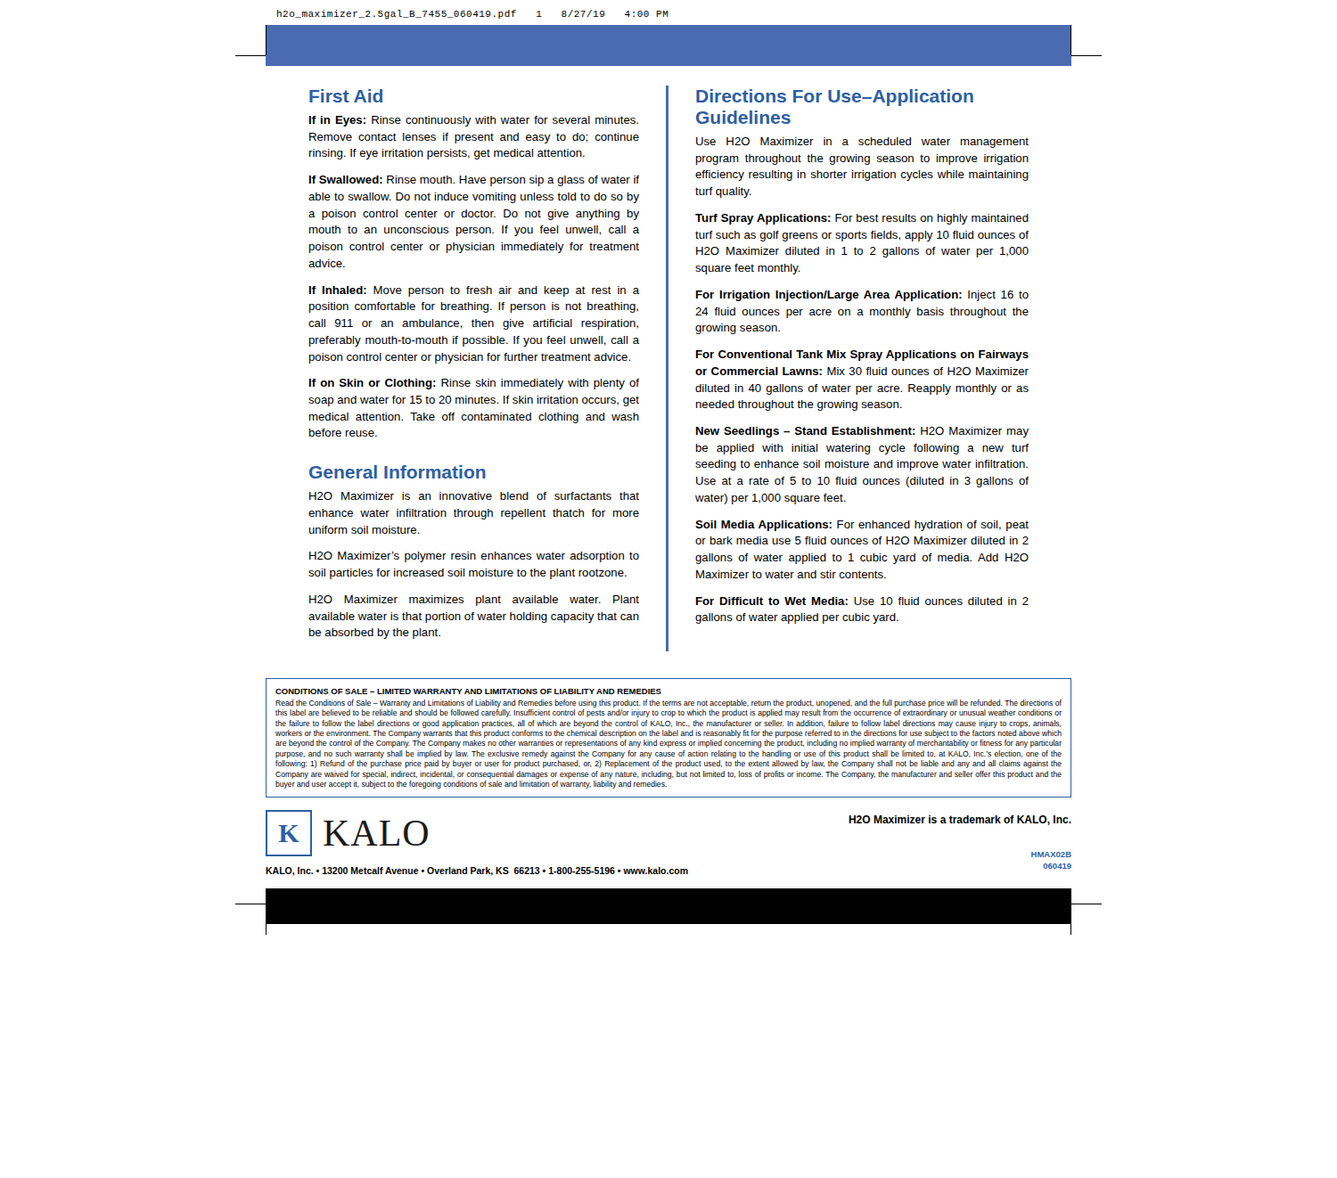h2o_maximizer_2.5gal_B_7455_060419.pdf 1 8/27/19 4:00 PM
First Aid
If in Eyes: Rinse continuously with water for several minutes. Remove contact lenses if present and easy to do; continue rinsing. If eye irritation persists, get medical attention.
If Swallowed: Rinse mouth. Have person sip a glass of water if able to swallow. Do not induce vomiting unless told to do so by a poison control center or doctor. Do not give anything by mouth to an unconscious person. If you feel unwell, call a poison control center or physician immediately for treatment advice.
If Inhaled: Move person to fresh air and keep at rest in a position comfortable for breathing. If person is not breathing, call 911 or an ambulance, then give artificial respiration, preferably mouth-to-mouth if possible. If you feel unwell, call a poison control center or physician for further treatment advice.
If on Skin or Clothing: Rinse skin immediately with plenty of soap and water for 15 to 20 minutes. If skin irritation occurs, get medical attention. Take off contaminated clothing and wash before reuse.
General Information
H2O Maximizer is an innovative blend of surfactants that enhance water infiltration through repellent thatch for more uniform soil moisture.
H2O Maximizer’s polymer resin enhances water adsorption to soil particles for increased soil moisture to the plant rootzone.
H2O Maximizer maximizes plant available water. Plant available water is that portion of water holding capacity that can be absorbed by the plant.
Directions For Use–Application Guidelines
Use H2O Maximizer in a scheduled water management program throughout the growing season to improve irrigation efficiency resulting in shorter irrigation cycles while maintaining turf quality.
Turf Spray Applications: For best results on highly maintained turf such as golf greens or sports fields, apply 10 fluid ounces of H2O Maximizer diluted in 1 to 2 gallons of water per 1,000 square feet monthly.
For Irrigation Injection/Large Area Application: Inject 16 to 24 fluid ounces per acre on a monthly basis throughout the growing season.
For Conventional Tank Mix Spray Applications on Fairways or Commercial Lawns: Mix 30 fluid ounces of H2O Maximizer diluted in 40 gallons of water per acre. Reapply monthly or as needed throughout the growing season.
New Seedlings – Stand Establishment: H2O Maximizer may be applied with initial watering cycle following a new turf seeding to enhance soil moisture and improve water infiltration. Use at a rate of 5 to 10 fluid ounces (diluted in 3 gallons of water) per 1,000 square feet.
Soil Media Applications: For enhanced hydration of soil, peat or bark media use 5 fluid ounces of H2O Maximizer diluted in 2 gallons of water applied to 1 cubic yard of media. Add H2O Maximizer to water and stir contents.
For Difficult to Wet Media: Use 10 fluid ounces diluted in 2 gallons of water applied per cubic yard.
CONDITIONS OF SALE – LIMITED WARRANTY AND LIMITATIONS OF LIABILITY AND REMEDIES
Read the Conditions of Sale – Warranty and Limitations of Liability and Remedies before using this product. If the terms are not acceptable, return the product, unopened, and the full purchase price will be refunded. The directions of this label are believed to be reliable and should be followed carefully. Insufficient control of pests and/or injury to crop to which the product is applied may result from the occurrence of extraordinary or unusual weather conditions or the failure to follow the label directions or good application practices, all of which are beyond the control of KALO, Inc., the manufacturer or seller. In addition, failure to follow label directions may cause injury to crops, animals, workers or the environment. The Company warrants that this product conforms to the chemical description on the label and is reasonably fit for the purpose referred to in the directions for use subject to the factors noted above which are beyond the control of the Company. The Company makes no other warranties or representations of any kind express or implied concerning the product, including no implied warranty of merchantability or fitness for any particular purpose, and no such warranty shall be implied by law. The exclusive remedy against the Company for any cause of action relating to the handling or use of this product shall be limited to, at KALO, Inc.’s election, one of the following: 1) Refund of the purchase price paid by buyer or user for product purchased, or, 2) Replacement of the product used, to the extent allowed by law, the Company shall not be liable and any and all claims against the Company are waived for special, indirect, incidental, or consequential damages or expense of any nature, including, but not limited to, loss of profits or income. The Company, the manufacturer and seller offer this product and the buyer and user accept it, subject to the foregoing conditions of sale and limitation of warranty, liability and remedies.
K
KALO
KALO, Inc. • 13200 Metcalf Avenue • Overland Park, KS 66213 • 1-800-255-5196 • www.kalo.com
H2O Maximizer is a trademark of KALO, Inc.
HMAX02B
060419